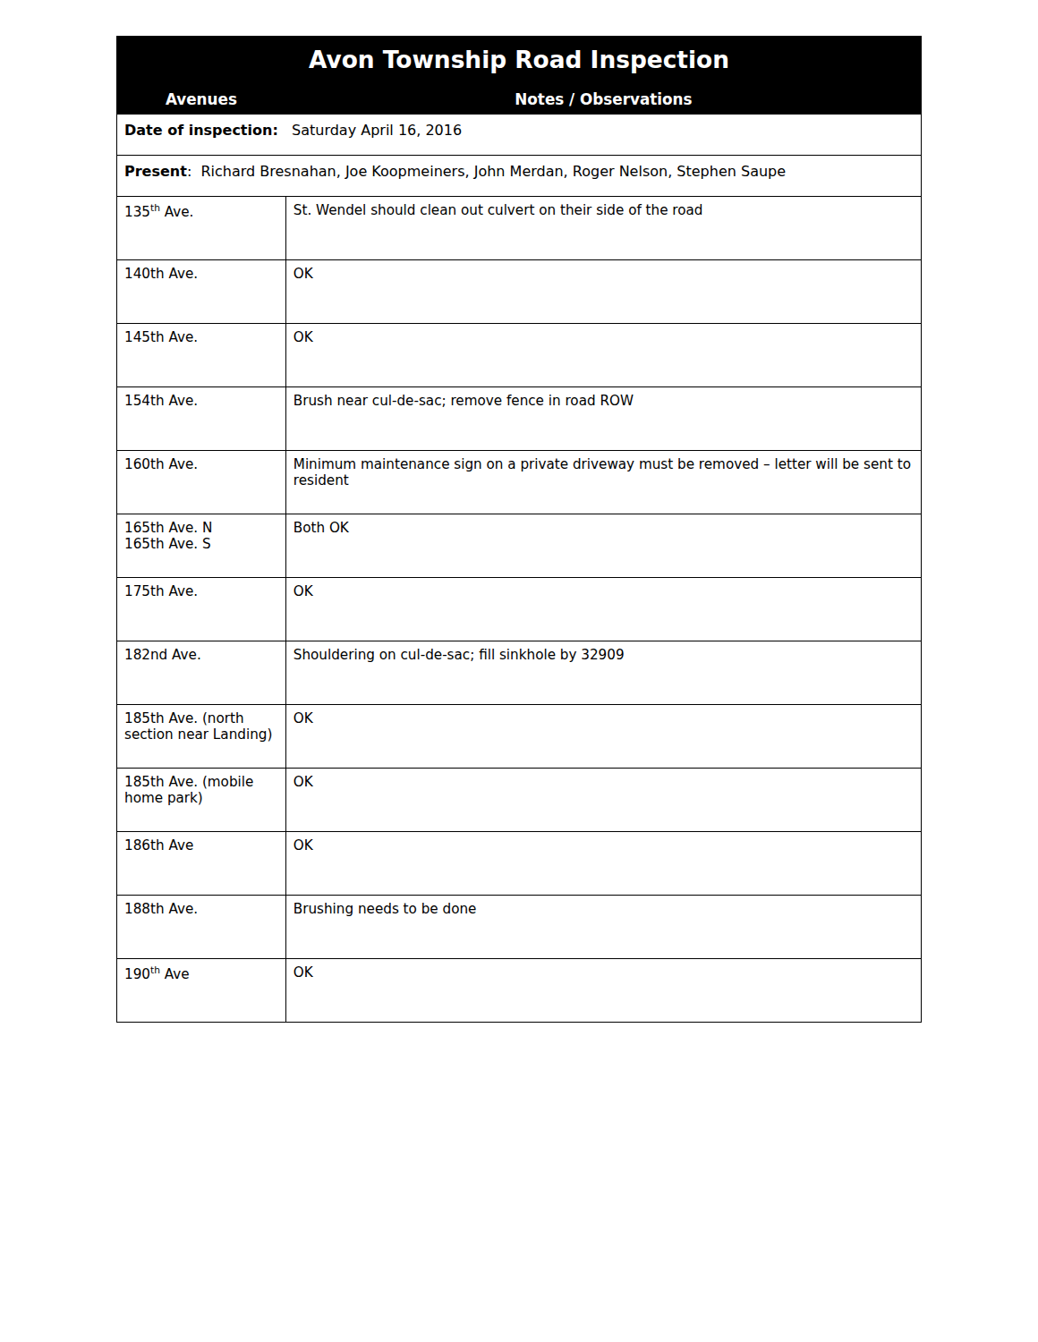Avon Township Road Inspection
| Date of inspection: Saturday April 16, 2016 |
| Present : Richard Bresnahan, Joe Koopmeiners, John Merdan, Roger Nelson, Stephen Saupe |
| Avenues | Notes / Observations |
| 135 th Ave. | St. Wendel should clean out culvert on their side of the road |
| 140th Ave. | OK |
| 145th Ave. | OK |
| 154th Ave. | Brush near cul-de-sac; remove fence in road ROW |
| 160th Ave. | Minimum maintenance sign on a private driveway must be removed – letter will be sent to resident |
| 165th Ave. N 165th Ave. S | Both OK |
| 175th Ave. | OK |
| 182nd Ave. | Shouldering on cul-de-sac; fill sinkhole by 32909 |
| 185th Ave. (north section near Landing) | OK |
| 185th Ave. (mobile home park) | OK |
| 186th Ave | OK |
| 188th Ave. | Brushing needs to be done |
| 190 th Ave | OK |